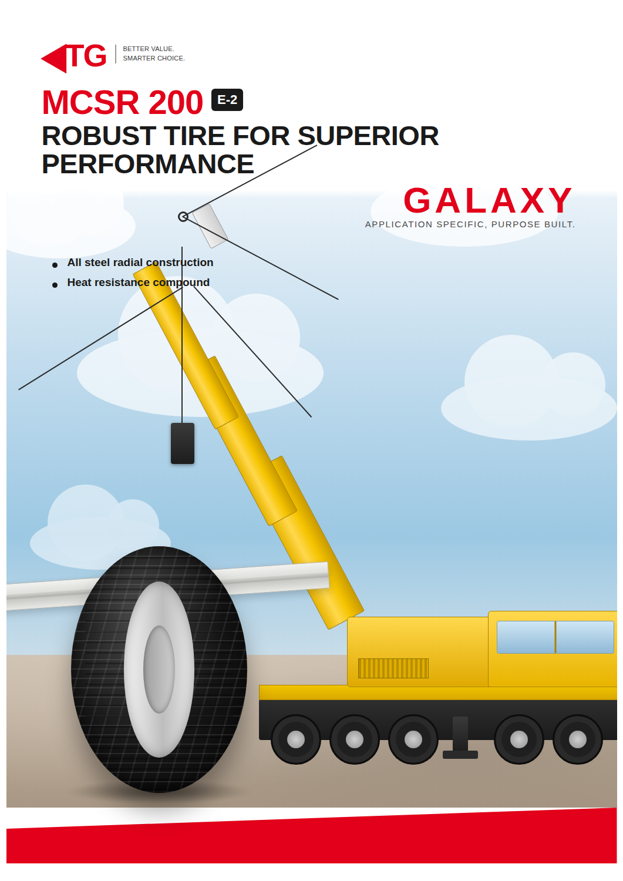GALAXY
◀TG
Better value.
Smarter choice.
MCSR 200 E-2
Robust tire for superior performance
GALAXY Application specific, purpose built.
All steel radial construction
Heat resistance compound